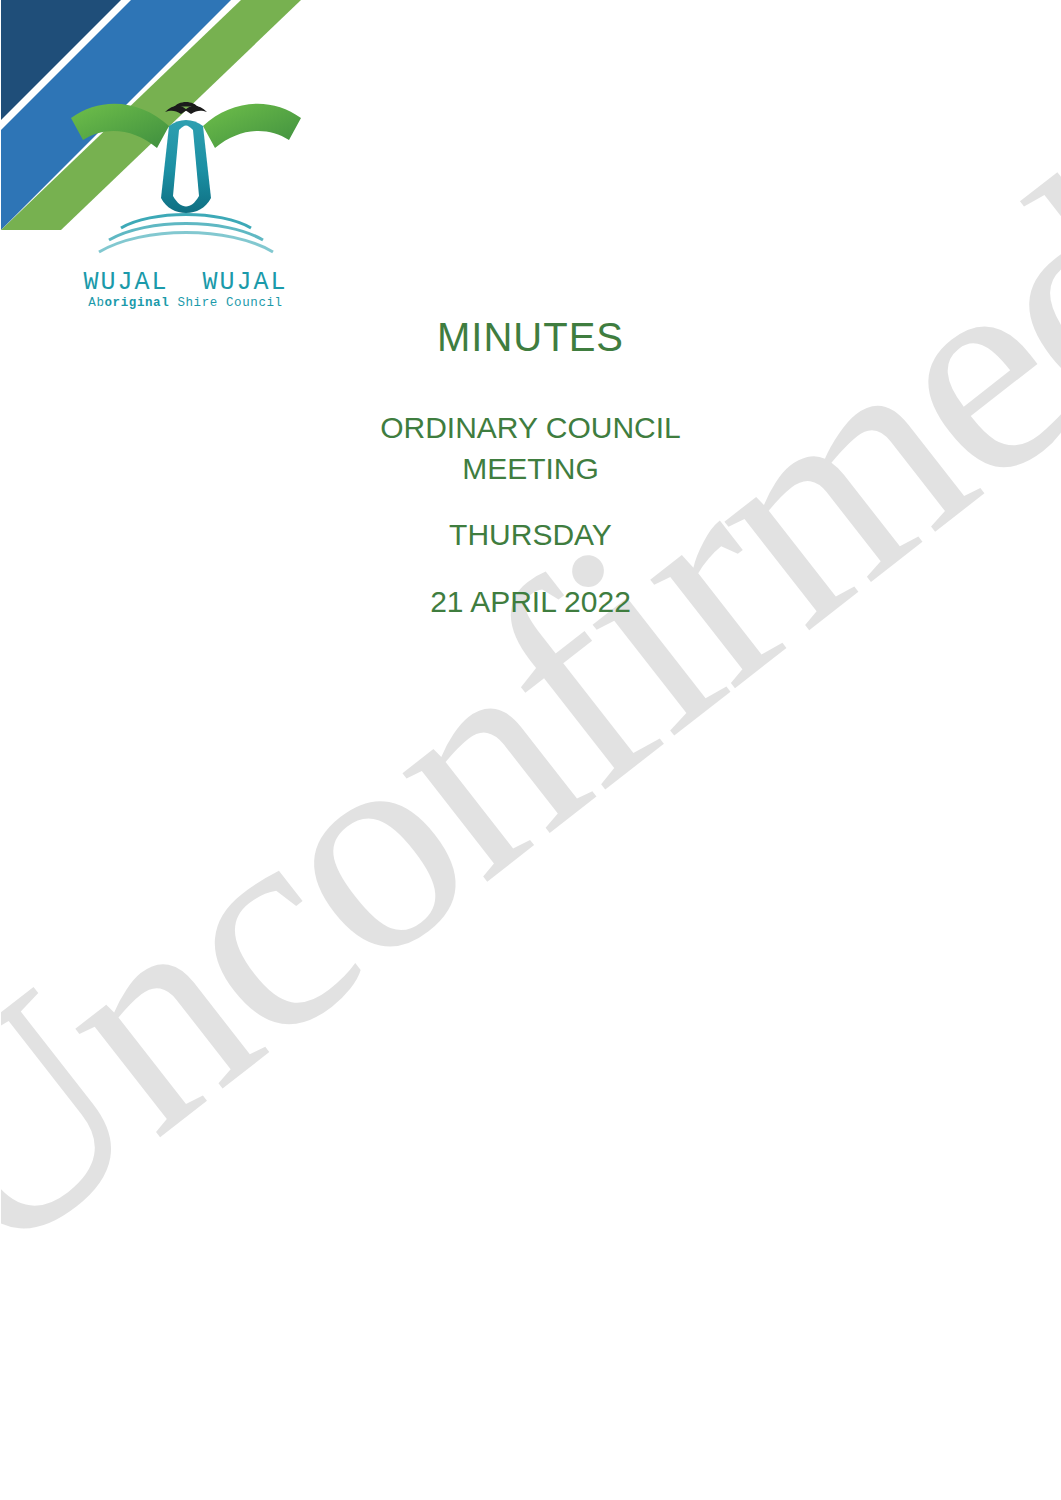Unconfirmed
WUJAL WUJAL
Aboriginal Shire Council
MINUTES
ORDINARY COUNCIL MEETING
THURSDAY
21 APRIL 2022